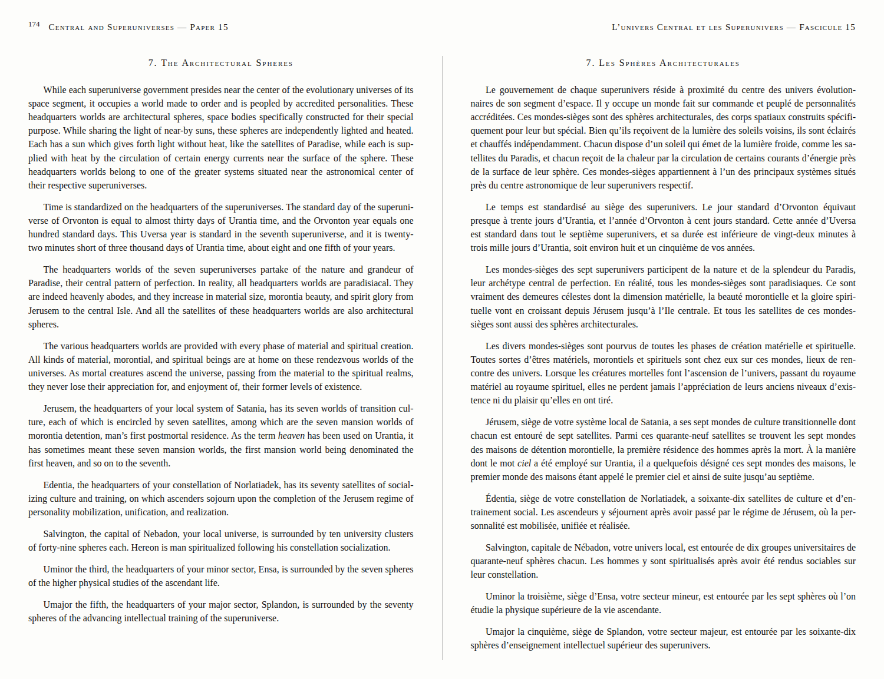174 Central and Superuniverses — Paper 15 L’univers Central et les Superunivers — Fascicule 15
7. The Architectural Spheres
While each superuniverse government presides near the center of the evolutionary universes of its space segment, it occupies a world made to order and is peopled by accredited personalities. These headquarters worlds are architectural spheres, space bodies specifically constructed for their special purpose. While sharing the light of near-by suns, these spheres are independently lighted and heated. Each has a sun which gives forth light without heat, like the satellites of Paradise, while each is supplied with heat by the circulation of certain energy currents near the surface of the sphere. These headquarters worlds belong to one of the greater systems situated near the astronomical center of their respective superuniverses.
Time is standardized on the headquarters of the superuniverses. The standard day of the superuniverse of Orvonton is equal to almost thirty days of Urantia time, and the Orvonton year equals one hundred standard days. This Uversa year is standard in the seventh superuniverse, and it is twenty-two minutes short of three thousand days of Urantia time, about eight and one fifth of your years.
The headquarters worlds of the seven superuniverses partake of the nature and grandeur of Paradise, their central pattern of perfection. In reality, all headquarters worlds are paradisiacal. They are indeed heavenly abodes, and they increase in material size, morontia beauty, and spirit glory from Jerusem to the central Isle. And all the satellites of these headquarters worlds are also architectural spheres.
The various headquarters worlds are provided with every phase of material and spiritual creation. All kinds of material, morontial, and spiritual beings are at home on these rendezvous worlds of the universes. As mortal creatures ascend the universe, passing from the material to the spiritual realms, they never lose their appreciation for, and enjoyment of, their former levels of existence.
Jerusem, the headquarters of your local system of Satania, has its seven worlds of transition culture, each of which is encircled by seven satellites, among which are the seven mansion worlds of morontia detention, man’s first postmortal residence. As the term heaven has been used on Urantia, it has sometimes meant these seven mansion worlds, the first mansion world being denominated the first heaven, and so on to the seventh.
Edentia, the headquarters of your constellation of Norlatiadek, has its seventy satellites of socializing culture and training, on which ascenders sojourn upon the completion of the Jerusem regime of personality mobilization, unification, and realization.
Salvington, the capital of Nebadon, your local universe, is surrounded by ten university clusters of forty-nine spheres each. Hereon is man spiritualized following his constellation socialization.
Uminor the third, the headquarters of your minor sector, Ensa, is surrounded by the seven spheres of the higher physical studies of the ascendant life.
Umajor the fifth, the headquarters of your major sector, Splandon, is surrounded by the seventy spheres of the advancing intellectual training of the superuniverse.
7. Les Sphères Architecturales
Le gouvernement de chaque superunivers réside à proximité du centre des univers évolutionnaires de son segment d’espace. Il y occupe un monde fait sur commande et peuplé de personnalités accréditées. Ces mondes-sièges sont des sphères architecturales, des corps spatiaux construits spécifiquement pour leur but spécial. Bien qu’ils reçoivent de la lumière des soleils voisins, ils sont éclairés et chauffés indépendamment. Chacun dispose d’un soleil qui émet de la lumière froide, comme les satellites du Paradis, et chacun reçoit de la chaleur par la circulation de certains courants d’énergie près de la surface de leur sphère. Ces mondes-sièges appartiennent à l’un des principaux systèmes situés près du centre astronomique de leur superunivers respectif.
Le temps est standardisé au siège des superunivers. Le jour standard d’Orvonton équivaut presque à trente jours d’Urantia, et l’année d’Orvonton à cent jours standard. Cette année d’Uversa est standard dans tout le septième superunivers, et sa durée est inférieure de vingt-deux minutes à trois mille jours d’Urantia, soit environ huit et un cinquième de vos années.
Les mondes-sièges des sept superunivers participent de la nature et de la splendeur du Paradis, leur archétype central de perfection. En réalité, tous les mondes-sièges sont paradisiaques. Ce sont vraiment des demeures célestes dont la dimension matérielle, la beauté morontielle et la gloire spirituelle vont en croissant depuis Jérusem jusqu’à l’Ile centrale. Et tous les satellites de ces mondes-sièges sont aussi des sphères architecturales.
Les divers mondes-sièges sont pourvus de toutes les phases de création matérielle et spirituelle. Toutes sortes d’êtres matériels, morontiels et spirituels sont chez eux sur ces mondes, lieux de rencontre des univers. Lorsque les créatures mortelles font l’ascension de l’univers, passant du royaume matériel au royaume spirituel, elles ne perdent jamais l’appréciation de leurs anciens niveaux d’existence ni du plaisir qu’elles en ont tiré.
Jérusem, siège de votre système local de Satania, a ses sept mondes de culture transitionnelle dont chacun est entouré de sept satellites. Parmi ces quarante-neuf satellites se trouvent les sept mondes des maisons de détention morontielle, la première résidence des hommes après la mort. À la manière dont le mot ciel a été employé sur Urantia, il a quelquefois désigné ces sept mondes des maisons, le premier monde des maisons étant appelé le premier ciel et ainsi de suite jusqu’au septième.
Édentia, siège de votre constellation de Norlatiadek, a soixante-dix satellites de culture et d’entrainement social. Les ascendeurs y séjournent après avoir passé par le régime de Jérusem, où la personnalité est mobilisée, unifiée et réalisée.
Salvington, capitale de Nébadon, votre univers local, est entourée de dix groupes universitaires de quarante-neuf sphères chacun. Les hommes y sont spiritualisés après avoir été rendus sociables sur leur constellation.
Uminor la troisième, siège d’Ensa, votre secteur mineur, est entourée par les sept sphères où l’on étudie la physique supérieure de la vie ascendante.
Umajor la cinquième, siège de Splandon, votre secteur majeur, est entourée par les soixante-dix sphères d’enseignement intellectuel supérieur des superunivers.